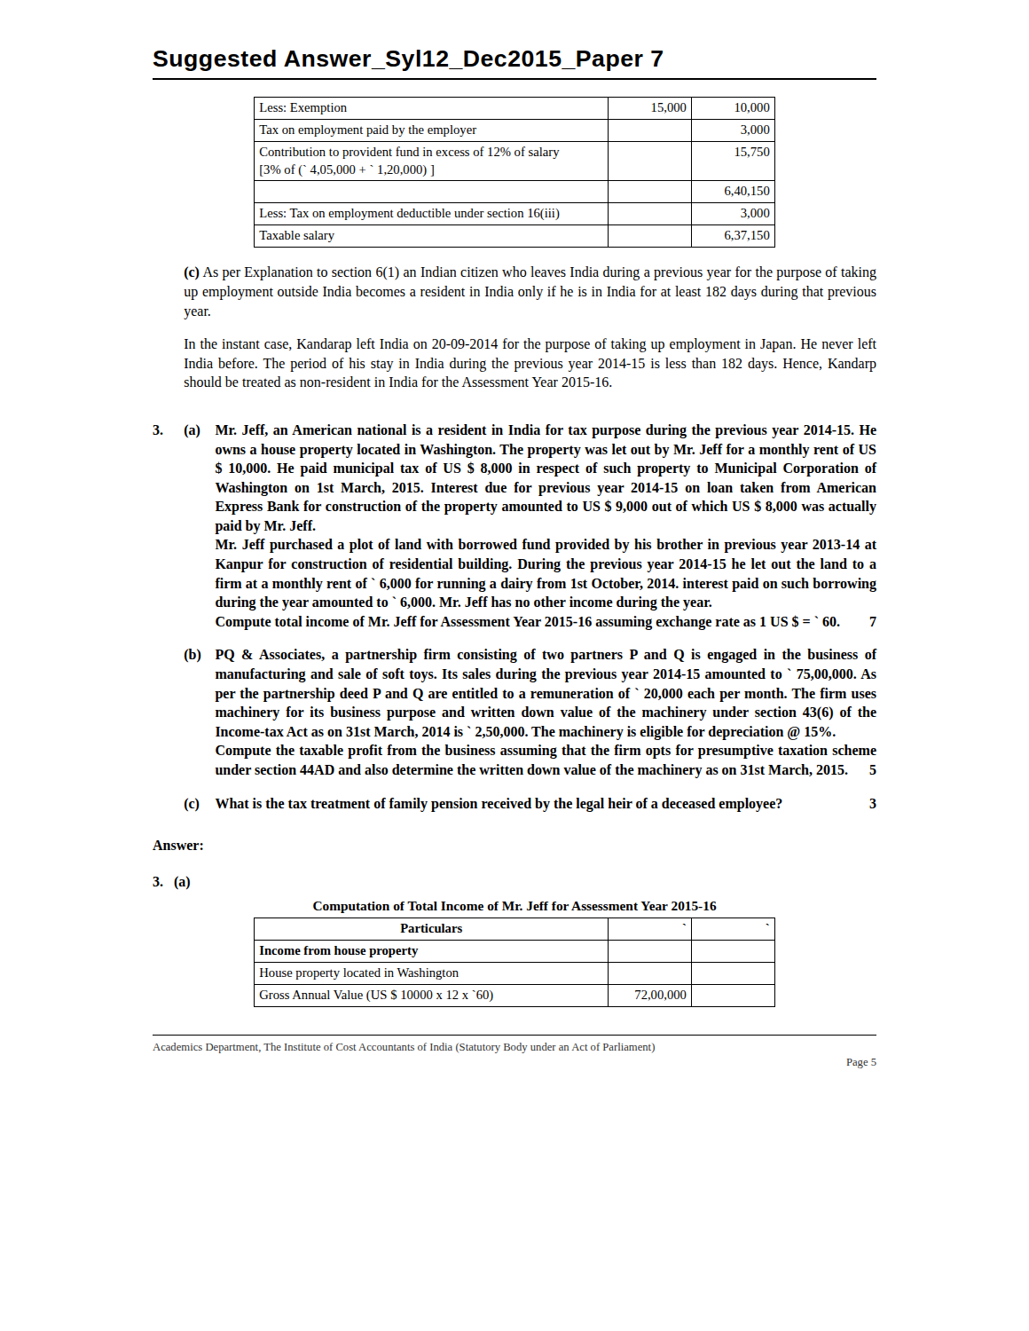Suggested Answer_Syl12_Dec2015_Paper 7
| Less: Exemption | 15,000 | 10,000 |
| Tax on employment paid by the employer | | 3,000 |
| Contribution to provident fund in excess of 12% of salary [3% of (` 4,05,000 + ` 1,20,000) ] | | 15,750 |
| | | 6,40,150 |
| Less: Tax on employment deductible under section 16(iii) | | 3,000 |
| Taxable salary | | 6,37,150 |
(c) As per Explanation to section 6(1) an Indian citizen who leaves India during a previous year for the purpose of taking up employment outside India becomes a resident in India only if he is in India for at least 182 days during that previous year.
In the instant case, Kandarap left India on 20-09-2014 for the purpose of taking up employment in Japan. He never left India before. The period of his stay in India during the previous year 2014-15 is less than 182 days. Hence, Kandarp should be treated as non-resident in India for the Assessment Year 2015-16.
3.
(a)
Mr. Jeff, an American national is a resident in India for tax purpose during the previous year 2014-15. He owns a house property located in Washington. The property was let out by Mr. Jeff for a monthly rent of US $ 10,000. He paid municipal tax of US $ 8,000 in respect of such property to Municipal Corporation of Washington on 1st March, 2015. Interest due for previous year 2014-15 on loan taken from American Express Bank for construction of the property amounted to US $ 9,000 out of which US $ 8,000 was actually paid by Mr. Jeff.
Mr. Jeff purchased a plot of land with borrowed fund provided by his brother in previous year 2013-14 at Kanpur for construction of residential building. During the previous year 2014-15 he let out the land to a firm at a monthly rent of ` 6,000 for running a dairy from 1st October, 2014. interest paid on such borrowing during the year amounted to ` 6,000. Mr. Jeff has no other income during the year.
Compute total income of Mr. Jeff for Assessment Year 2015-16 assuming exchange rate as 1 US $ = ` 60. 7
(b)
PQ & Associates, a partnership firm consisting of two partners P and Q is engaged in the business of manufacturing and sale of soft toys. Its sales during the previous year 2014-15 amounted to ` 75,00,000. As per the partnership deed P and Q are entitled to a remuneration of ` 20,000 each per month. The firm uses machinery for its business purpose and written down value of the machinery under section 43(6) of the Income-tax Act as on 31st March, 2014 is ` 2,50,000. The machinery is eligible for depreciation @ 15%.
Compute the taxable profit from the business assuming that the firm opts for presumptive taxation scheme under section 44AD and also determine the written down value of the machinery as on 31st March, 2015. 5
(c)
What is the tax treatment of family pension received by the legal heir of a deceased employee? 3
Answer:
3. (a)
Computation of Total Income of Mr. Jeff for Assessment Year 2015-16
| Particulars | ` | ` |
| Income from house property | | |
| House property located in Washington | | |
| Gross Annual Value (US $ 10000 x 12 x `60) | 72,00,000 | |
Academics Department, The Institute of Cost Accountants of India (Statutory Body under an Act of Parliament)
Page 5